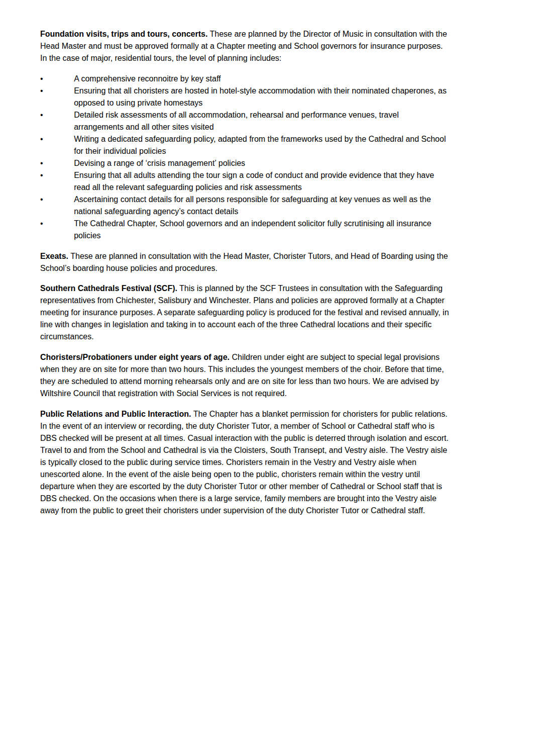Foundation visits, trips and tours, concerts. These are planned by the Director of Music in consultation with the Head Master and must be approved formally at a Chapter meeting and School governors for insurance purposes. In the case of major, residential tours, the level of planning includes:
•A comprehensive reconnoitre by key staff
•Ensuring that all choristers are hosted in hotel-style accommodation with their nominated chaperones, as opposed to using private homestays
•Detailed risk assessments of all accommodation, rehearsal and performance venues, travel arrangements and all other sites visited
•Writing a dedicated safeguarding policy, adapted from the frameworks used by the Cathedral and School for their individual policies
•Devising a range of ‘crisis management’ policies
•Ensuring that all adults attending the tour sign a code of conduct and provide evidence that they have read all the relevant safeguarding policies and risk assessments
•Ascertaining contact details for all persons responsible for safeguarding at key venues as well as the national safeguarding agency’s contact details
•The Cathedral Chapter, School governors and an independent solicitor fully scrutinising all insurance policies
Exeats. These are planned in consultation with the Head Master, Chorister Tutors, and Head of Boarding using the School’s boarding house policies and procedures.
Southern Cathedrals Festival (SCF). This is planned by the SCF Trustees in consultation with the Safeguarding representatives from Chichester, Salisbury and Winchester. Plans and policies are approved formally at a Chapter meeting for insurance purposes. A separate safeguarding policy is produced for the festival and revised annually, in line with changes in legislation and taking in to account each of the three Cathedral locations and their specific circumstances.
Choristers/Probationers under eight years of age. Children under eight are subject to special legal provisions when they are on site for more than two hours. This includes the youngest members of the choir. Before that time, they are scheduled to attend morning rehearsals only and are on site for less than two hours. We are advised by Wiltshire Council that registration with Social Services is not required.
Public Relations and Public Interaction. The Chapter has a blanket permission for choristers for public relations. In the event of an interview or recording, the duty Chorister Tutor, a member of School or Cathedral staff who is DBS checked will be present at all times. Casual interaction with the public is deterred through isolation and escort. Travel to and from the School and Cathedral is via the Cloisters, South Transept, and Vestry aisle. The Vestry aisle is typically closed to the public during service times. Choristers remain in the Vestry and Vestry aisle when unescorted alone. In the event of the aisle being open to the public, choristers remain within the vestry until departure when they are escorted by the duty Chorister Tutor or other member of Cathedral or School staff that is DBS checked. On the occasions when there is a large service, family members are brought into the Vestry aisle away from the public to greet their choristers under supervision of the duty Chorister Tutor or Cathedral staff.